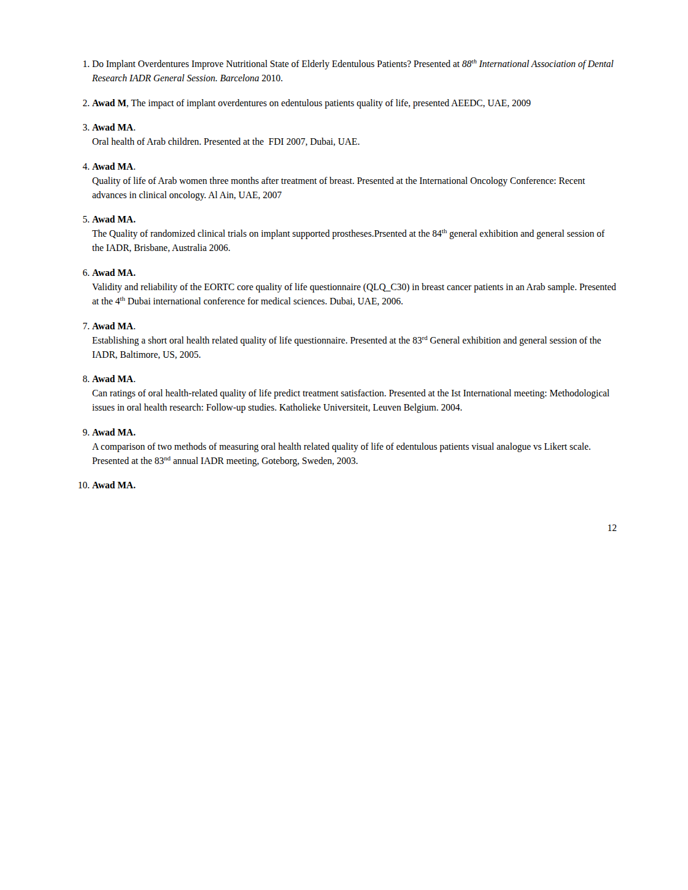Do Implant Overdentures Improve Nutritional State of Elderly Edentulous Patients? Presented at 88th International Association of Dental Research IADR General Session. Barcelona 2010.
Awad M, The impact of implant overdentures on edentulous patients quality of life, presented AEEDC, UAE, 2009
Awad MA.
Oral health of Arab children. Presented at the FDI 2007, Dubai, UAE.
Awad MA.
Quality of life of Arab women three months after treatment of breast. Presented at the International Oncology Conference: Recent advances in clinical oncology. Al Ain, UAE, 2007
Awad MA.
The Quality of randomized clinical trials on implant supported prostheses.Prsented at the 84th general exhibition and general session of the IADR, Brisbane, Australia 2006.
Awad MA.
Validity and reliability of the EORTC core quality of life questionnaire (QLQ_C30) in breast cancer patients in an Arab sample. Presented at the 4th Dubai international conference for medical sciences. Dubai, UAE, 2006.
Awad MA.
Establishing a short oral health related quality of life questionnaire. Presented at the 83rd General exhibition and general session of the IADR, Baltimore, US, 2005.
Awad MA.
Can ratings of oral health-related quality of life predict treatment satisfaction. Presented at the Ist International meeting: Methodological issues in oral health research: Follow-up studies. Katholieke Universiteit, Leuven Belgium. 2004.
Awad MA.
A comparison of two methods of measuring oral health related quality of life of edentulous patients visual analogue vs Likert scale. Presented at the 83nd annual IADR meeting, Goteborg, Sweden, 2003.
Awad MA.
12